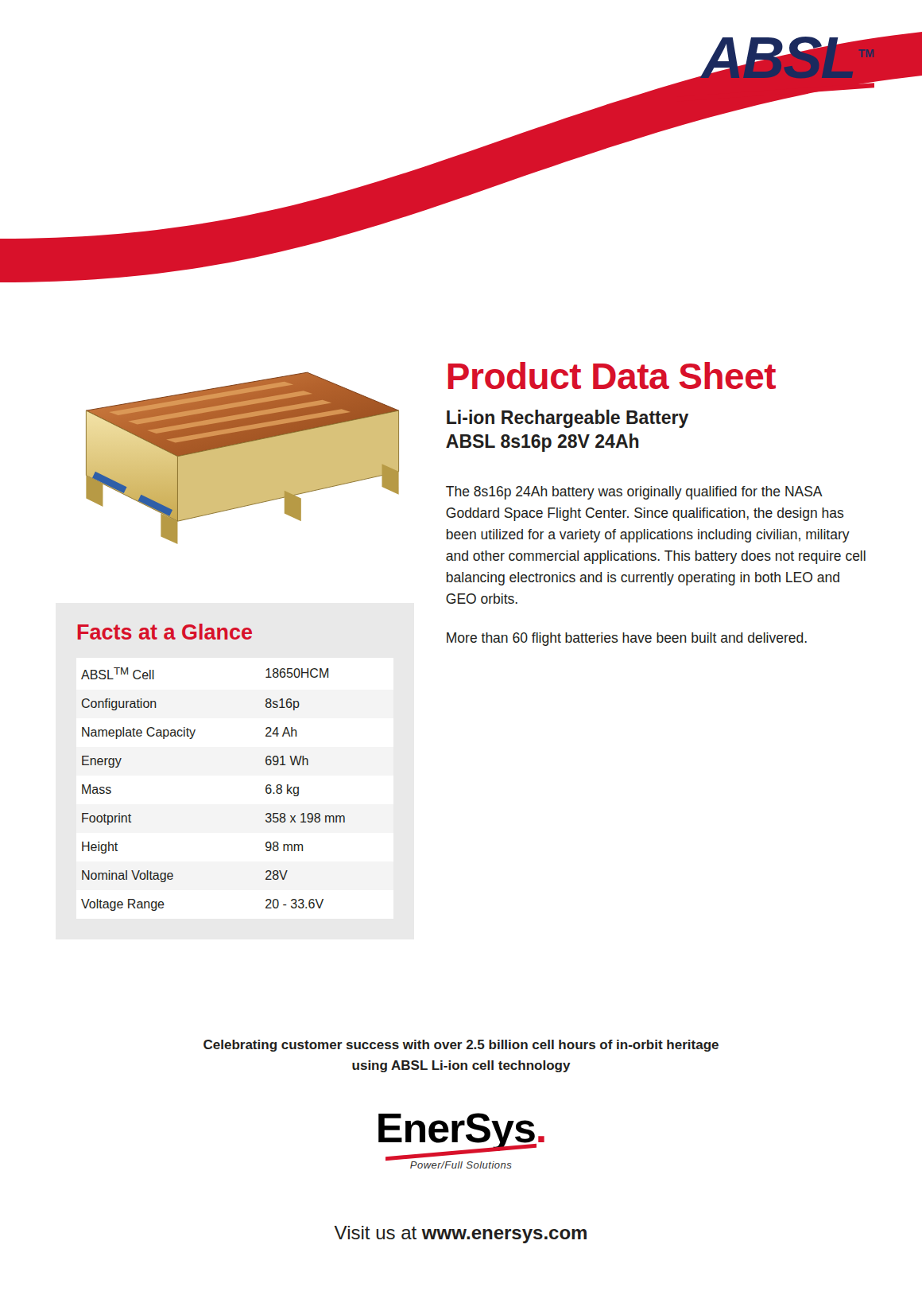ABSLTM
Facts at a Glance
| ABSL TM Cell | 18650HCM |
| Configuration | 8s16p |
| Nameplate Capacity | 24 Ah |
| Energy | 691 Wh |
| Mass | 6.8 kg |
| Footprint | 358 x 198 mm |
| Height | 98 mm |
| Nominal Voltage | 28V |
| Voltage Range | 20 - 33.6V |
Product Data Sheet
Li-ion Rechargeable Battery
ABSL 8s16p 28V 24Ah
The 8s16p 24Ah battery was originally qualified for the NASA Goddard Space Flight Center. Since qualification, the design has been utilized for a variety of applications including civilian, military and other commercial applications. This battery does not require cell balancing electronics and is currently operating in both LEO and GEO orbits.
More than 60 flight batteries have been built and delivered.
Celebrating customer success with over 2.5 billion cell hours of in-orbit heritage
using ABSL Li-ion cell technology
EnerSys.
Power/Full Solutions
Visit us at www.enersys.com